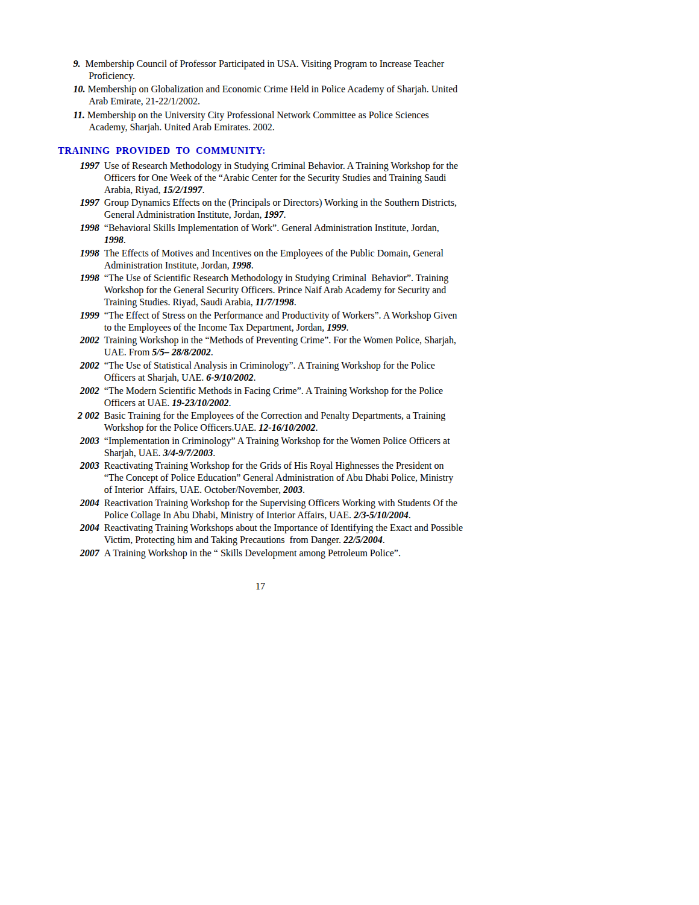9. Membership Council of Professor Participated in USA. Visiting Program to Increase Teacher Proficiency.
10. Membership on Globalization and Economic Crime Held in Police Academy of Sharjah. United Arab Emirate, 21-22/1/2002.
11. Membership on the University City Professional Network Committee as Police Sciences Academy, Sharjah. United Arab Emirates. 2002.
TRAINING PROVIDED TO COMMUNITY:
1997
Use of Research Methodology in Studying Criminal Behavior. A Training Workshop for the Officers for One Week of the “Arabic Center for the Security Studies and Training Saudi Arabia, Riyad, 15/2/1997.
1997
Group Dynamics Effects on the (Principals or Directors) Working in the Southern Districts, General Administration Institute, Jordan, 1997.
1998
“Behavioral Skills Implementation of Work”. General Administration Institute, Jordan, 1998.
1998
The Effects of Motives and Incentives on the Employees of the Public Domain, General Administration Institute, Jordan, 1998.
1998
“The Use of Scientific Research Methodology in Studying Criminal Behavior”. Training Workshop for the General Security Officers. Prince Naif Arab Academy for Security and Training Studies. Riyad, Saudi Arabia, 11/7/1998.
1999
“The Effect of Stress on the Performance and Productivity of Workers”. A Workshop Given to the Employees of the Income Tax Department, Jordan, 1999.
2002
Training Workshop in the “Methods of Preventing Crime”. For the Women Police, Sharjah, UAE. From 5/5– 28/8/2002.
2002
“The Use of Statistical Analysis in Criminology”. A Training Workshop for the Police Officers at Sharjah, UAE. 6-9/10/2002.
2002
“The Modern Scientific Methods in Facing Crime”. A Training Workshop for the Police Officers at UAE. 19-23/10/2002.
2 002
Basic Training for the Employees of the Correction and Penalty Departments, a Training Workshop for the Police Officers.UAE. 12-16/10/2002.
2003
“Implementation in Criminology” A Training Workshop for the Women Police Officers at Sharjah, UAE. 3/4-9/7/2003.
2003
Reactivating Training Workshop for the Grids of His Royal Highnesses the President on “The Concept of Police Education” General Administration of Abu Dhabi Police, Ministry of Interior Affairs, UAE. October/November, 2003.
2004
Reactivation Training Workshop for the Supervising Officers Working with Students Of the Police Collage In Abu Dhabi, Ministry of Interior Affairs, UAE. 2/3-5/10/2004.
2004
Reactivating Training Workshops about the Importance of Identifying the Exact and Possible Victim, Protecting him and Taking Precautions from Danger. 22/5/2004.
2007
A Training Workshop in the “ Skills Development among Petroleum Police”.
17